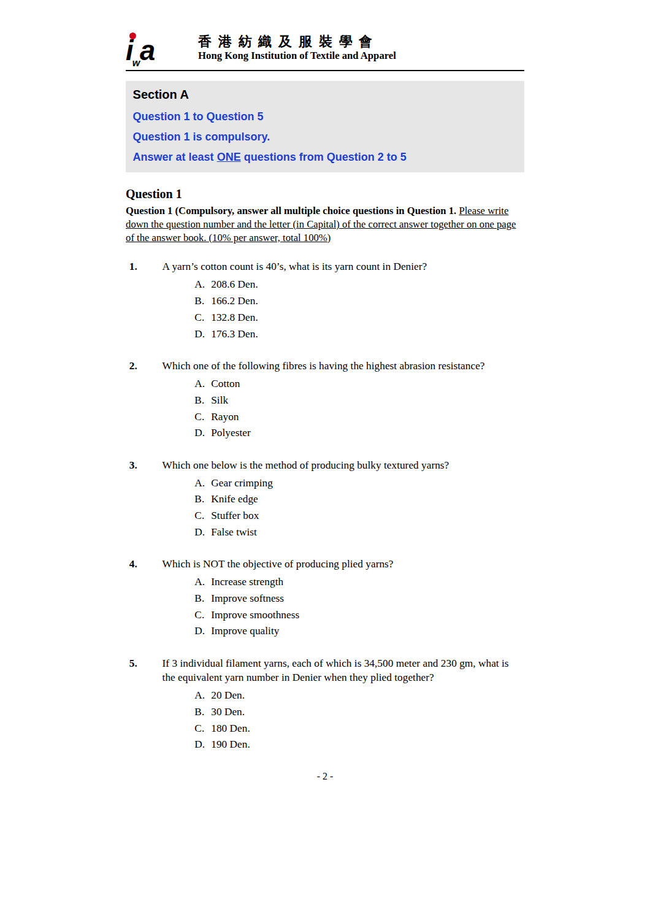iwa
香 港 紡 織 及 服 裝 學 會
Hong Kong Institution of Textile and Apparel
Section A
Question 1 to Question 5
Question 1 is compulsory.
Answer at least ONE questions from Question 2 to 5
Question 1
Question 1 (Compulsory, answer all multiple choice questions in Question 1. Please write down the question number and the letter (in Capital) of the correct answer together on one page of the answer book. (10% per answer, total 100%)
1. A yarn’s cotton count is 40’s, what is its yarn count in Denier?
A. 208.6 Den.
B. 166.2 Den.
C. 132.8 Den.
D. 176.3 Den.
2. Which one of the following fibres is having the highest abrasion resistance?
A. Cotton
B. Silk
C. Rayon
D. Polyester
3. Which one below is the method of producing bulky textured yarns?
A. Gear crimping
B. Knife edge
C. Stuffer box
D. False twist
4. Which is NOT the objective of producing plied yarns?
A. Increase strength
B. Improve softness
C. Improve smoothness
D. Improve quality
5. If 3 individual filament yarns, each of which is 34,500 meter and 230 gm, what is the equivalent yarn number in Denier when they plied together?
A. 20 Den.
B. 30 Den.
C. 180 Den.
D. 190 Den.
- 2 -